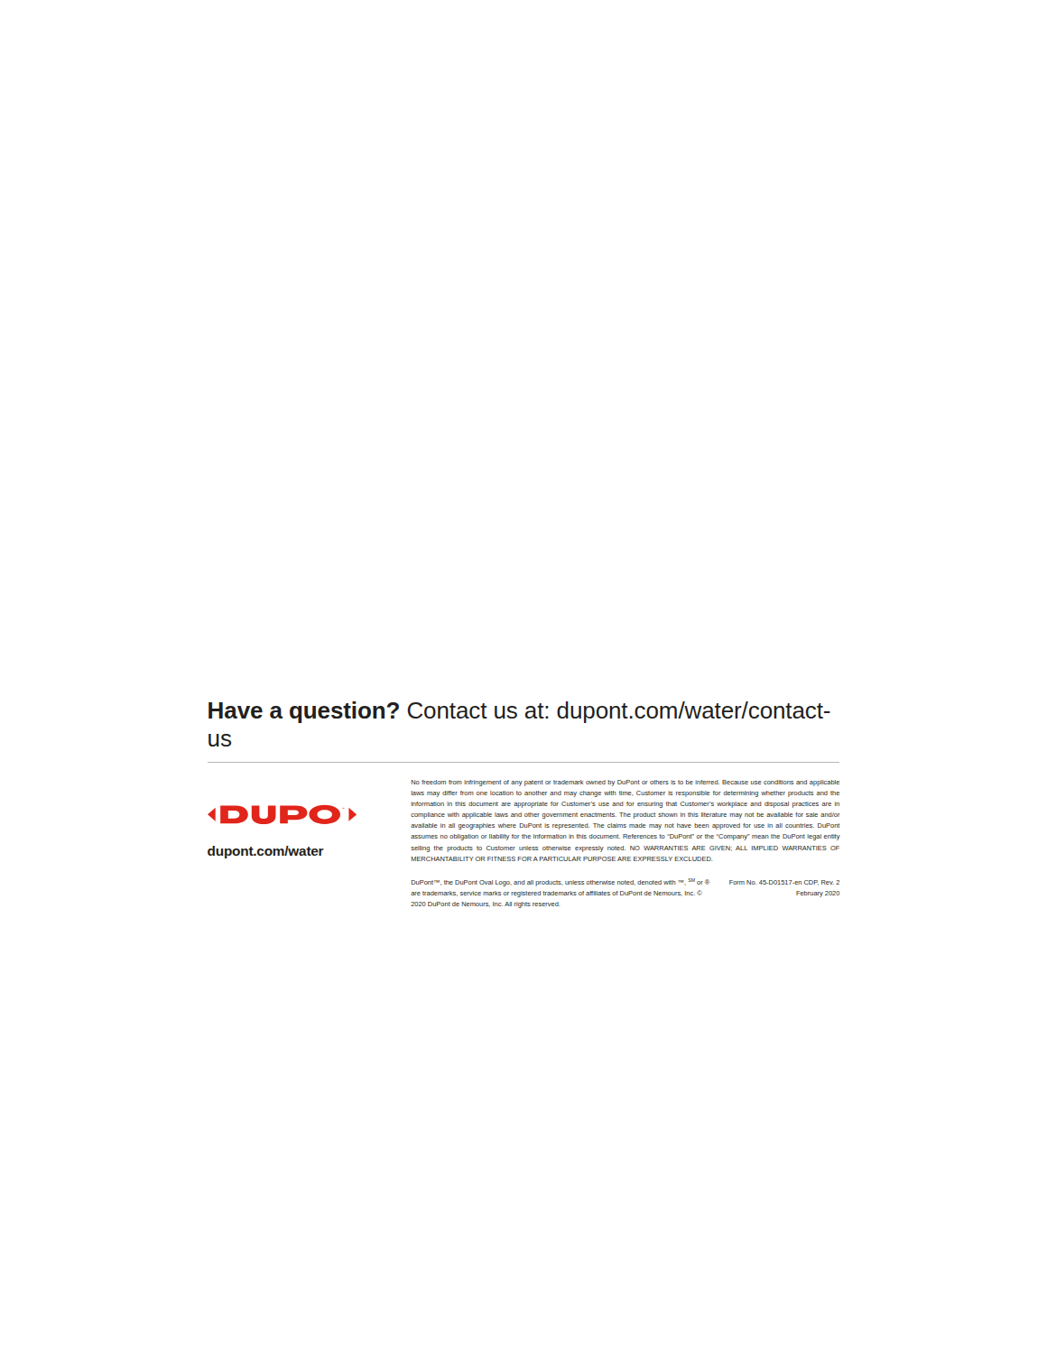Have a question? Contact us at: dupont.com/water/contact-us
™
dupont.com/water
No freedom from infringement of any patent or trademark owned by DuPont or others is to be inferred. Because use conditions and applicable laws may differ from one location to another and may change with time, Customer is responsible for determining whether products and the information in this document are appropriate for Customer’s use and for ensuring that Customer’s workplace and disposal practices are in compliance with applicable laws and other government enactments. The product shown in this literature may not be available for sale and/or available in all geographies where DuPont is represented. The claims made may not have been approved for use in all countries. DuPont assumes no obligation or liability for the information in this document. References to “DuPont” or the “Company” mean the DuPont legal entity selling the products to Customer unless otherwise expressly noted. NO WARRANTIES ARE GIVEN; ALL IMPLIED WARRANTIES OF MERCHANTABILITY OR FITNESS FOR A PARTICULAR PURPOSE ARE EXPRESSLY EXCLUDED.
DuPont™, the DuPont Oval Logo, and all products, unless otherwise noted, denoted with ™, SM or ® are trademarks, service marks or registered trademarks of affiliates of DuPont de Nemours, Inc. © 2020 DuPont de Nemours, Inc. All rights reserved.
Form No. 45-D01517-en CDP, Rev. 2
February 2020